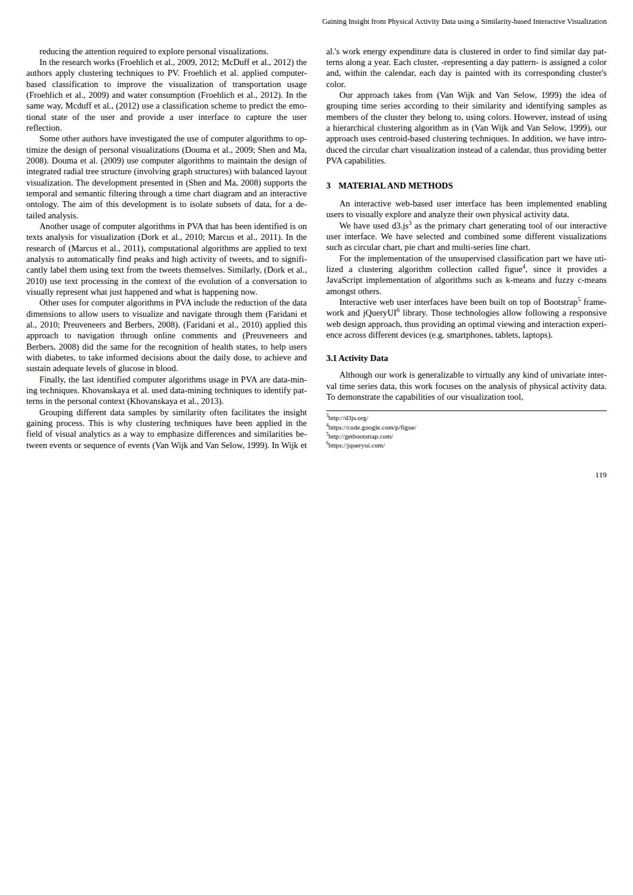Gaining Insight from Physical Activity Data using a Similarity-based Interactive Visualization
reducing the attention required to explore personal visualizations.
In the research works (Froehlich et al., 2009, 2012; McDuff et al., 2012) the authors apply clustering techniques to PV. Froehlich et al. applied computer-based classification to improve the visualization of transportation usage (Froehlich et al., 2009) and water consumption (Froehlich et al., 2012). In the same way, Mcduff et al., (2012) use a classification scheme to predict the emotional state of the user and provide a user interface to capture the user reflection.
Some other authors have investigated the use of computer algorithms to optimize the design of personal visualizations (Douma et al., 2009; Shen and Ma, 2008). Douma et al. (2009) use computer algorithms to maintain the design of integrated radial tree structure (involving graph structures) with balanced layout visualization. The development presented in (Shen and Ma, 2008) supports the temporal and semantic filtering through a time chart diagram and an interactive ontology. The aim of this development is to isolate subsets of data, for a detailed analysis.
Another usage of computer algorithms in PVA that has been identified is on texts analysis for visualization (Dork et al., 2010; Marcus et al., 2011). In the research of (Marcus et al., 2011), computational algorithms are applied to text analysis to automatically find peaks and high activity of tweets, and to significantly label them using text from the tweets themselves. Similarly, (Dork et al., 2010) use text processing in the context of the evolution of a conversation to visually represent what just happened and what is happening now.
Other uses for computer algorithms in PVA include the reduction of the data dimensions to allow users to visualize and navigate through them (Faridani et al., 2010; Preuveneers and Berbers, 2008). (Faridani et al., 2010) applied this approach to navigation through online comments and (Preuveneers and Berbers, 2008) did the same for the recognition of health states, to help users with diabetes, to take informed decisions about the daily dose, to achieve and sustain adequate levels of glucose in blood.
Finally, the last identified computer algorithms usage in PVA are data-mining techniques. Khovanskaya et al. used data-mining techniques to identify patterns in the personal context (Khovanskaya et al., 2013).
Grouping different data samples by similarity often facilitates the insight gaining process. This is why clustering techniques have been applied in the field of visual analytics as a way to emphasize differences and similarities between events or sequence of events (Van Wijk and Van Selow, 1999). In Wijk et al.'s work energy expenditure data is clustered in order to find similar day patterns along a year. Each cluster, -representing a day pattern- is assigned a color and, within the calendar, each day is painted with its corresponding cluster's color.
Our approach takes from (Van Wijk and Van Selow, 1999) the idea of grouping time series according to their similarity and identifying samples as members of the cluster they belong to, using colors. However, instead of using a hierarchical clustering algorithm as in (Van Wijk and Van Selow, 1999), our approach uses centroid-based clustering techniques. In addition, we have introduced the circular chart visualization instead of a calendar, thus providing better PVA capabilities.
3 MATERIAL AND METHODS
An interactive web-based user interface has been implemented enabling users to visually explore and analyze their own physical activity data.
We have used d3.js3 as the primary chart generating tool of our interactive user interface. We have selected and combined some different visualizations such as circular chart, pie chart and multi-series line chart.
For the implementation of the unsupervised classification part we have utilized a clustering algorithm collection called figue4, since it provides a JavaScript implementation of algorithms such as k-means and fuzzy c-means amongst others.
Interactive web user interfaces have been built on top of Bootstrap5 framework and jQueryUI6 library. Those technologies allow following a responsive web design approach, thus providing an optimal viewing and interaction experience across different devices (e.g. smartphones, tablets, laptops).
3.1 Activity Data
Although our work is generalizable to virtually any kind of univariate interval time series data, this work focuses on the analysis of physical activity data. To demonstrate the capabilities of our visualization tool,
3http://d3js.org/
4https://code.google.com/p/figue/
5http://getbootstrap.com/
6https://jqueryui.com/
119